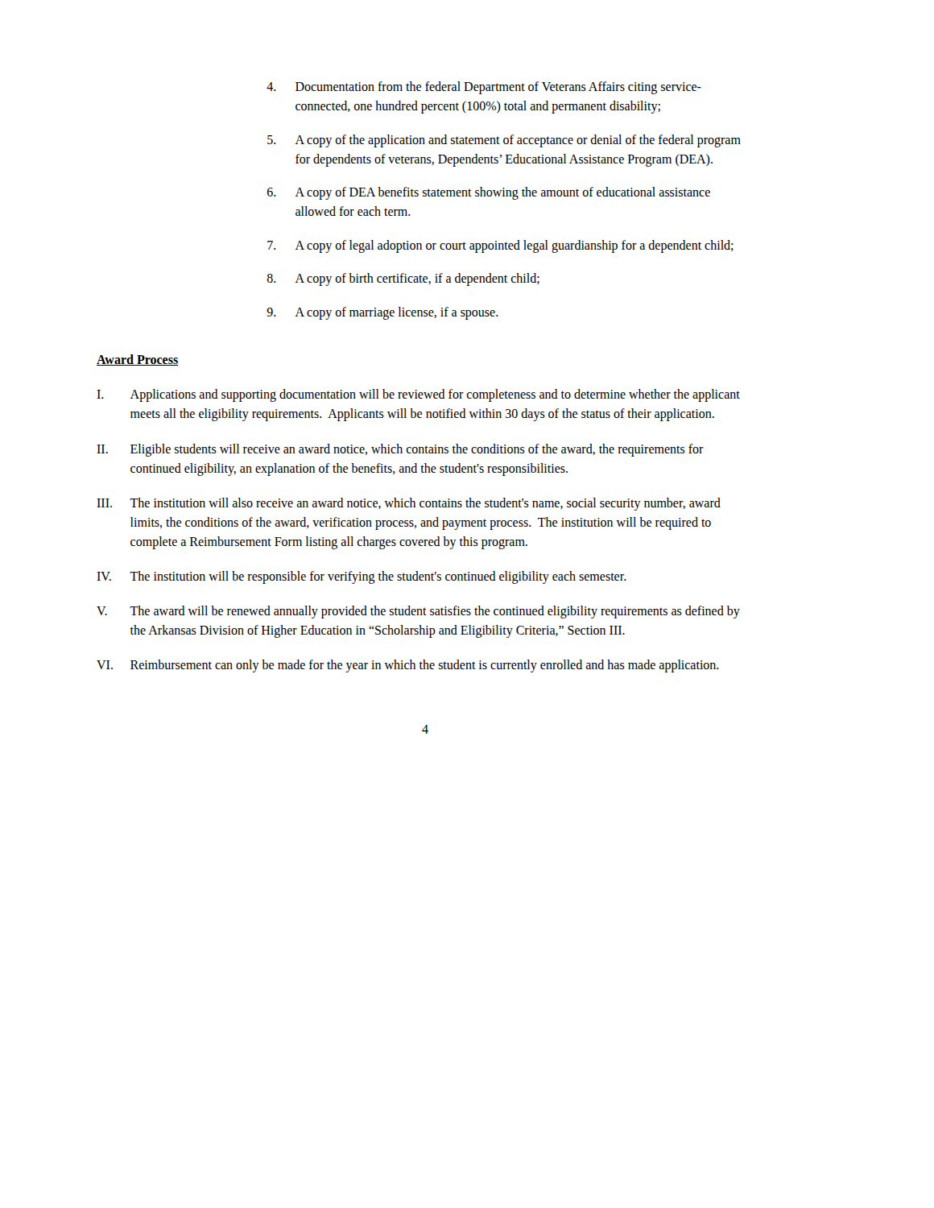4.
Documentation from the federal Department of Veterans Affairs citing service-connected, one hundred percent (100%) total and permanent disability;
5.
A copy of the application and statement of acceptance or denial of the federal program for dependents of veterans, Dependents’ Educational Assistance Program (DEA).
6.
A copy of DEA benefits statement showing the amount of educational assistance allowed for each term.
7.
A copy of legal adoption or court appointed legal guardianship for a dependent child;
8.
A copy of birth certificate, if a dependent child;
9.
A copy of marriage license, if a spouse.
Award Process
I.
Applications and supporting documentation will be reviewed for completeness and to determine whether the applicant meets all the eligibility requirements. Applicants will be notified within 30 days of the status of their application.
II.
Eligible students will receive an award notice, which contains the conditions of the award, the requirements for continued eligibility, an explanation of the benefits, and the student's responsibilities.
III.
The institution will also receive an award notice, which contains the student's name, social security number, award limits, the conditions of the award, verification process, and payment process. The institution will be required to complete a Reimbursement Form listing all charges covered by this program.
IV.
The institution will be responsible for verifying the student's continued eligibility each semester.
V.
The award will be renewed annually provided the student satisfies the continued eligibility requirements as defined by the Arkansas Division of Higher Education in “Scholarship and Eligibility Criteria,” Section III.
VI.
Reimbursement can only be made for the year in which the student is currently enrolled and has made application.
4